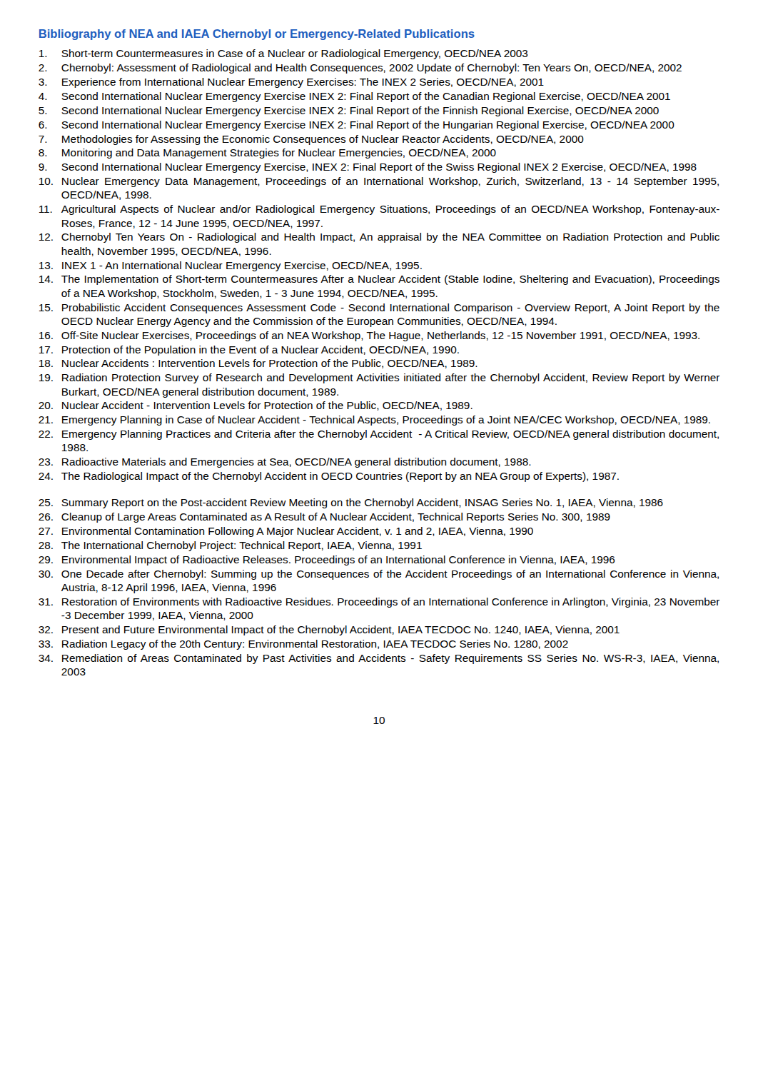Bibliography of NEA and IAEA Chernobyl or Emergency-Related Publications
Short-term Countermeasures in Case of a Nuclear or Radiological Emergency, OECD/NEA 2003
Chernobyl: Assessment of Radiological and Health Consequences, 2002 Update of Chernobyl: Ten Years On, OECD/NEA, 2002
Experience from International Nuclear Emergency Exercises: The INEX 2 Series, OECD/NEA, 2001
Second International Nuclear Emergency Exercise INEX 2: Final Report of the Canadian Regional Exercise, OECD/NEA 2001
Second International Nuclear Emergency Exercise INEX 2: Final Report of the Finnish Regional Exercise, OECD/NEA 2000
Second International Nuclear Emergency Exercise INEX 2: Final Report of the Hungarian Regional Exercise, OECD/NEA 2000
Methodologies for Assessing the Economic Consequences of Nuclear Reactor Accidents, OECD/NEA, 2000
Monitoring and Data Management Strategies for Nuclear Emergencies, OECD/NEA, 2000
Second International Nuclear Emergency Exercise, INEX 2: Final Report of the Swiss Regional INEX 2 Exercise, OECD/NEA, 1998
Nuclear Emergency Data Management, Proceedings of an International Workshop, Zurich, Switzerland, 13 - 14 September 1995, OECD/NEA, 1998.
Agricultural Aspects of Nuclear and/or Radiological Emergency Situations, Proceedings of an OECD/NEA Workshop, Fontenay-aux-Roses, France, 12 - 14 June 1995, OECD/NEA, 1997.
Chernobyl Ten Years On - Radiological and Health Impact, An appraisal by the NEA Committee on Radiation Protection and Public health, November 1995, OECD/NEA, 1996.
INEX 1 - An International Nuclear Emergency Exercise, OECD/NEA, 1995.
The Implementation of Short-term Countermeasures After a Nuclear Accident (Stable Iodine, Sheltering and Evacuation), Proceedings of a NEA Workshop, Stockholm, Sweden, 1 - 3 June 1994, OECD/NEA, 1995.
Probabilistic Accident Consequences Assessment Code - Second International Comparison - Overview Report, A Joint Report by the OECD Nuclear Energy Agency and the Commission of the European Communities, OECD/NEA, 1994.
Off-Site Nuclear Exercises, Proceedings of an NEA Workshop, The Hague, Netherlands, 12 -15 November 1991, OECD/NEA, 1993.
Protection of the Population in the Event of a Nuclear Accident, OECD/NEA, 1990.
Nuclear Accidents : Intervention Levels for Protection of the Public, OECD/NEA, 1989.
Radiation Protection Survey of Research and Development Activities initiated after the Chernobyl Accident, Review Report by Werner Burkart, OECD/NEA general distribution document, 1989.
Nuclear Accident - Intervention Levels for Protection of the Public, OECD/NEA, 1989.
Emergency Planning in Case of Nuclear Accident - Technical Aspects, Proceedings of a Joint NEA/CEC Workshop, OECD/NEA, 1989.
Emergency Planning Practices and Criteria after the Chernobyl Accident - A Critical Review, OECD/NEA general distribution document, 1988.
Radioactive Materials and Emergencies at Sea, OECD/NEA general distribution document, 1988.
The Radiological Impact of the Chernobyl Accident in OECD Countries (Report by an NEA Group of Experts), 1987.
Summary Report on the Post-accident Review Meeting on the Chernobyl Accident, INSAG Series No. 1, IAEA, Vienna, 1986
Cleanup of Large Areas Contaminated as A Result of A Nuclear Accident, Technical Reports Series No. 300, 1989
Environmental Contamination Following A Major Nuclear Accident, v. 1 and 2, IAEA, Vienna, 1990
The International Chernobyl Project: Technical Report, IAEA, Vienna, 1991
Environmental Impact of Radioactive Releases. Proceedings of an International Conference in Vienna, IAEA, 1996
One Decade after Chernobyl: Summing up the Consequences of the Accident Proceedings of an International Conference in Vienna, Austria, 8-12 April 1996, IAEA, Vienna, 1996
Restoration of Environments with Radioactive Residues. Proceedings of an International Conference in Arlington, Virginia, 23 November -3 December 1999, IAEA, Vienna, 2000
Present and Future Environmental Impact of the Chernobyl Accident, IAEA TECDOC No. 1240, IAEA, Vienna, 2001
Radiation Legacy of the 20th Century: Environmental Restoration, IAEA TECDOC Series No. 1280, 2002
Remediation of Areas Contaminated by Past Activities and Accidents - Safety Requirements SS Series No. WS-R-3, IAEA, Vienna, 2003
10